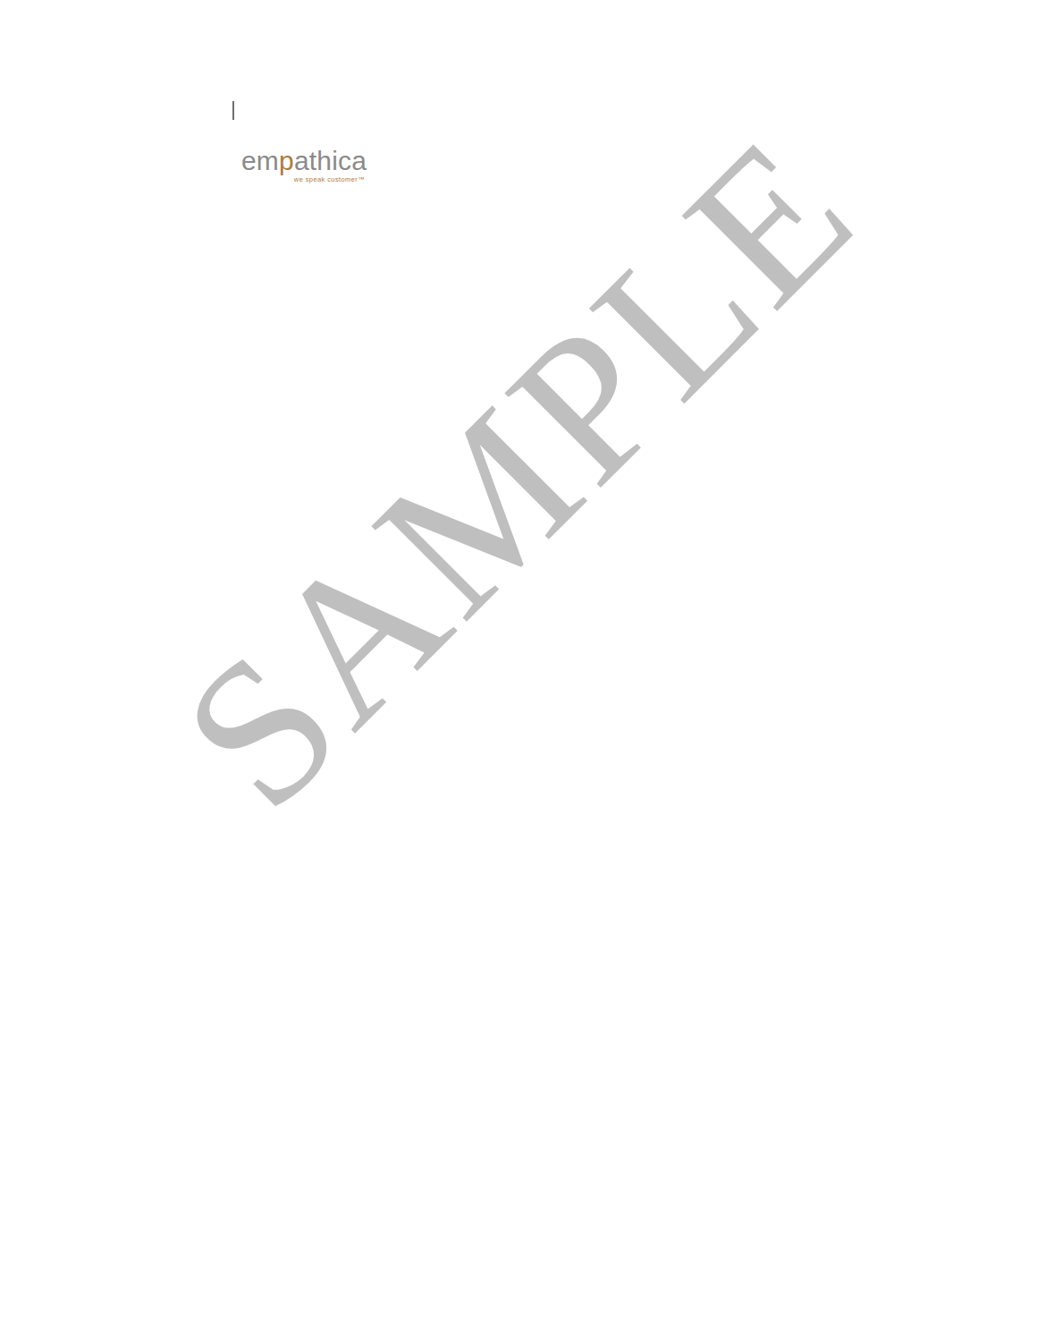empathica
we speak customer™
SAMPLE